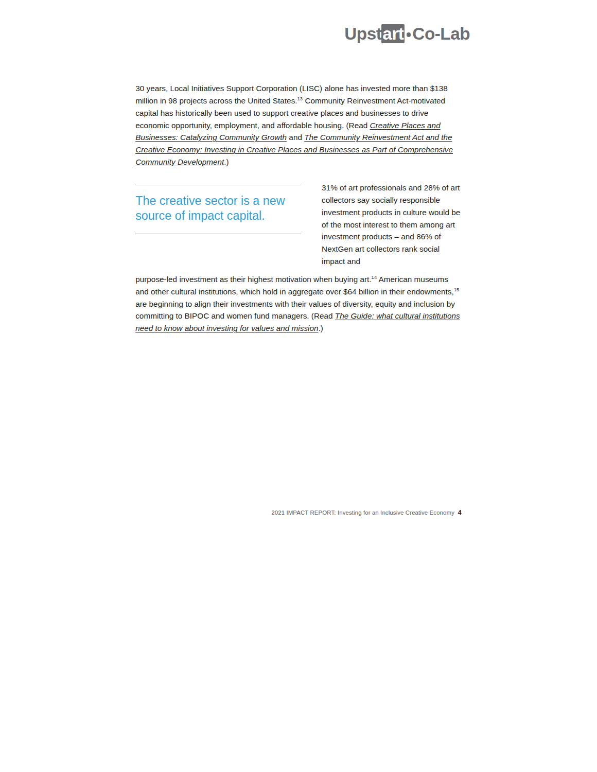Upstart Co-Lab
30 years, Local Initiatives Support Corporation (LISC) alone has invested more than $138 million in 98 projects across the United States.13 Community Reinvestment Act-motivated capital has historically been used to support creative places and businesses to drive economic opportunity, employment, and affordable housing. (Read Creative Places and Businesses: Catalyzing Community Growth and The Community Reinvestment Act and the Creative Economy: Investing in Creative Places and Businesses as Part of Comprehensive Community Development.)
The creative sector is a new source of impact capital.
31% of art professionals and 28% of art collectors say socially responsible investment products in culture would be of the most interest to them among art investment products – and 86% of NextGen art collectors rank social impact and
purpose-led investment as their highest motivation when buying art.14 American museums and other cultural institutions, which hold in aggregate over $64 billion in their endowments,15 are beginning to align their investments with their values of diversity, equity and inclusion by committing to BIPOC and women fund managers. (Read The Guide: what cultural institutions need to know about investing for values and mission.)
2021 IMPACT REPORT: Investing for an Inclusive Creative Economy4